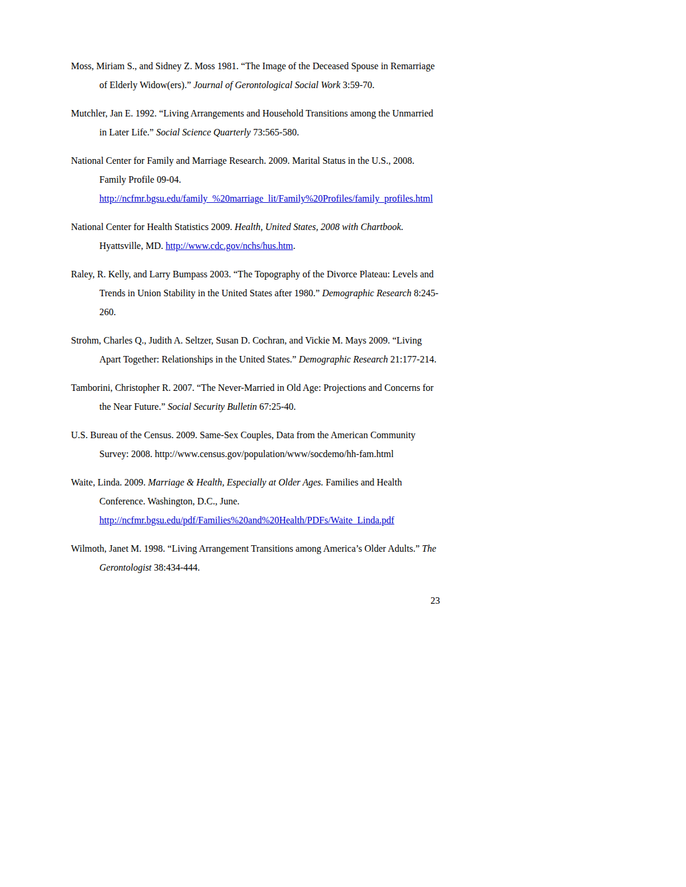Moss, Miriam S., and Sidney Z. Moss 1981. “The Image of the Deceased Spouse in Remarriage of Elderly Widow(ers).” Journal of Gerontological Social Work 3:59-70.
Mutchler, Jan E. 1992. “Living Arrangements and Household Transitions among the Unmarried in Later Life.” Social Science Quarterly 73:565-580.
National Center for Family and Marriage Research. 2009. Marital Status in the U.S., 2008. Family Profile 09-04.
http://ncfmr.bgsu.edu/family_%20marriage_lit/Family%20Profiles/family_profiles.html
National Center for Health Statistics 2009. Health, United States, 2008 with Chartbook. Hyattsville, MD. http://www.cdc.gov/nchs/hus.htm.
Raley, R. Kelly, and Larry Bumpass 2003. “The Topography of the Divorce Plateau: Levels and Trends in Union Stability in the United States after 1980.” Demographic Research 8:245-260.
Strohm, Charles Q., Judith A. Seltzer, Susan D. Cochran, and Vickie M. Mays 2009. “Living Apart Together: Relationships in the United States.” Demographic Research 21:177-214.
Tamborini, Christopher R. 2007. “The Never-Married in Old Age: Projections and Concerns for the Near Future.” Social Security Bulletin 67:25-40.
U.S. Bureau of the Census. 2009. Same-Sex Couples, Data from the American Community Survey: 2008. http://www.census.gov/population/www/socdemo/hh-fam.html
Waite, Linda. 2009. Marriage & Health, Especially at Older Ages. Families and Health Conference. Washington, D.C., June.
http://ncfmr.bgsu.edu/pdf/Families%20and%20Health/PDFs/Waite_Linda.pdf
Wilmoth, Janet M. 1998. “Living Arrangement Transitions among America’s Older Adults.” The Gerontologist 38:434-444.
23